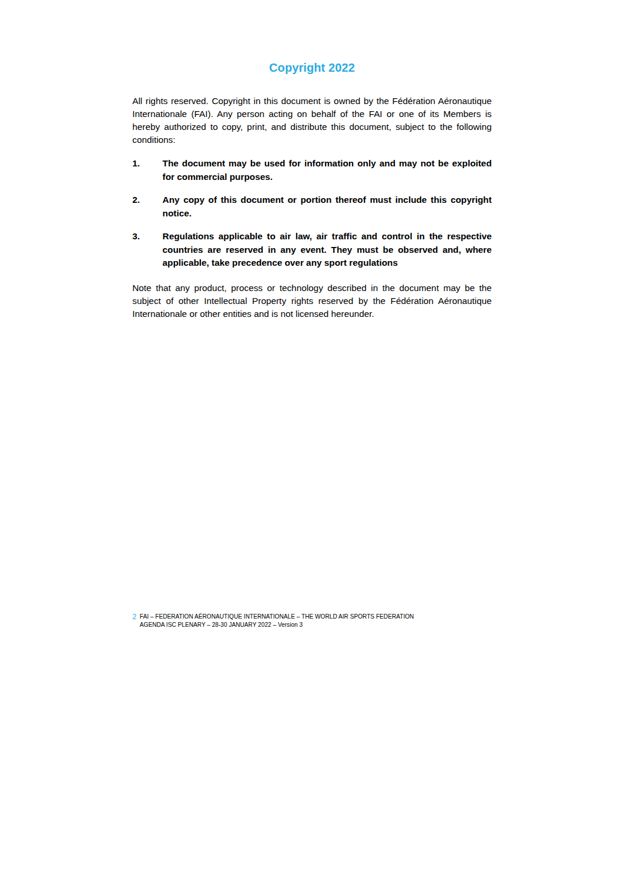Copyright 2022
All rights reserved. Copyright in this document is owned by the Fédération Aéronautique Internationale (FAI). Any person acting on behalf of the FAI or one of its Members is hereby authorized to copy, print, and distribute this document, subject to the following conditions:
The document may be used for information only and may not be exploited for commercial purposes.
Any copy of this document or portion thereof must include this copyright notice.
Regulations applicable to air law, air traffic and control in the respective countries are reserved in any event. They must be observed and, where applicable, take precedence over any sport regulations
Note that any product, process or technology described in the document may be the subject of other Intellectual Property rights reserved by the Fédération Aéronautique Internationale or other entities and is not licensed hereunder.
2 FAI – FEDERATION AÉRONAUTIQUE INTERNATIONALE – THE WORLD AIR SPORTS FEDERATION
AGENDA ISC PLENARY – 28-30 JANUARY 2022 – Version 3